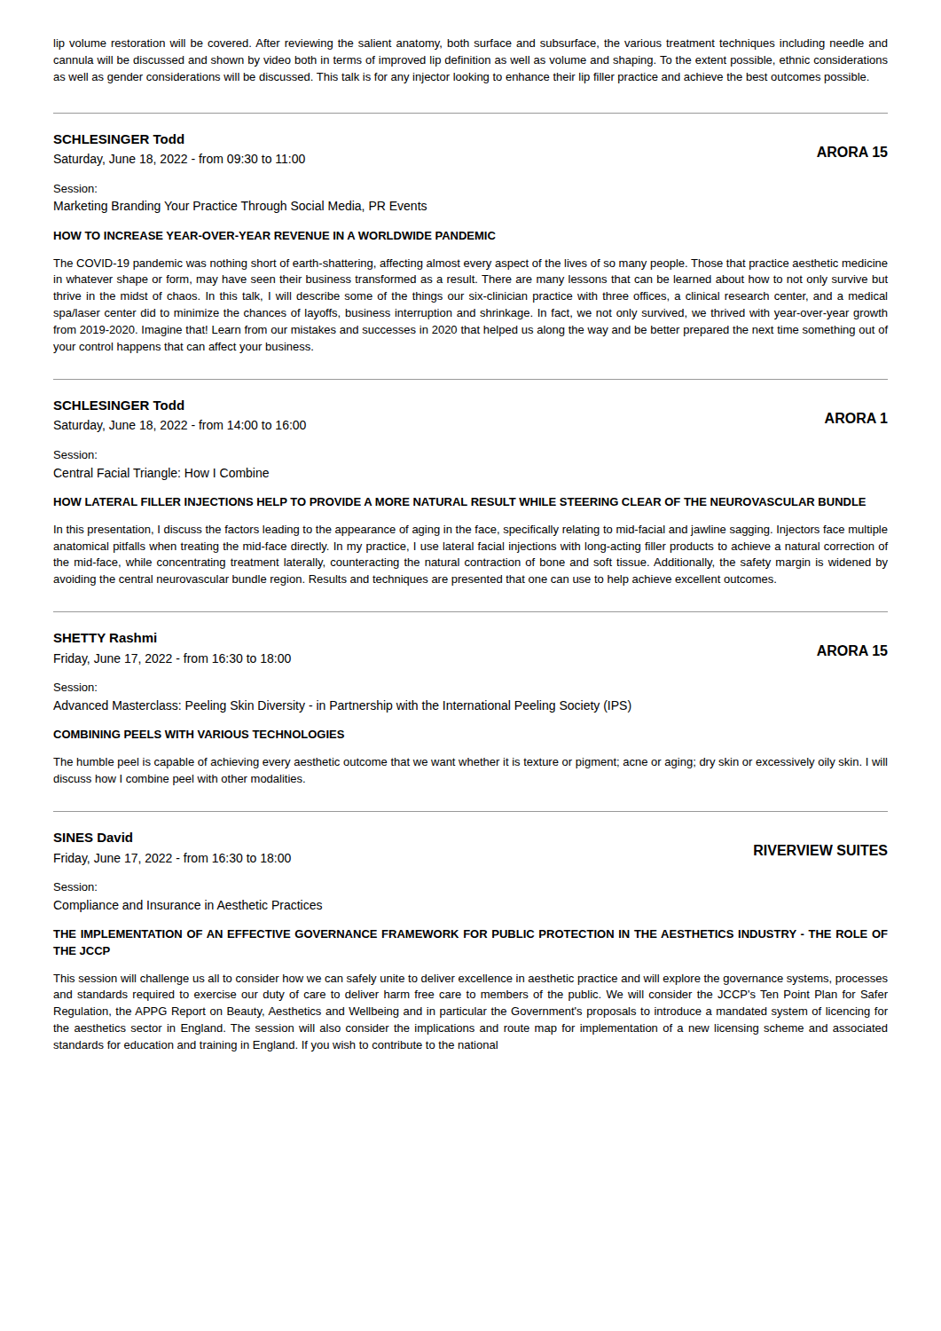lip volume restoration will be covered. After reviewing the salient anatomy, both surface and subsurface, the various treatment techniques including needle and cannula will be discussed and shown by video both in terms of improved lip definition as well as volume and shaping. To the extent possible, ethnic considerations as well as gender considerations will be discussed. This talk is for any injector looking to enhance their lip filler practice and achieve the best outcomes possible.
SCHLESINGER Todd
Saturday, June 18, 2022 - from 09:30 to 11:00
ARORA 15
Session:
Marketing Branding Your Practice Through Social Media, PR Events
How to increase year-over-year revenue in a worldwide pandemic
The COVID-19 pandemic was nothing short of earth-shattering, affecting almost every aspect of the lives of so many people. Those that practice aesthetic medicine in whatever shape or form, may have seen their business transformed as a result. There are many lessons that can be learned about how to not only survive but thrive in the midst of chaos. In this talk, I will describe some of the things our six-clinician practice with three offices, a clinical research center, and a medical spa/laser center did to minimize the chances of layoffs, business interruption and shrinkage. In fact, we not only survived, we thrived with year-over-year growth from 2019-2020. Imagine that! Learn from our mistakes and successes in 2020 that helped us along the way and be better prepared the next time something out of your control happens that can affect your business.
SCHLESINGER Todd
Saturday, June 18, 2022 - from 14:00 to 16:00
ARORA 1
Session:
Central Facial Triangle: How I Combine
How lateral filler injections help to provide a more natural result while steering clear of the neurovascular bundle
In this presentation, I discuss the factors leading to the appearance of aging in the face, specifically relating to mid-facial and jawline sagging. Injectors face multiple anatomical pitfalls when treating the mid-face directly. In my practice, I use lateral facial injections with long-acting filler products to achieve a natural correction of the mid-face, while concentrating treatment laterally, counteracting the natural contraction of bone and soft tissue. Additionally, the safety margin is widened by avoiding the central neurovascular bundle region. Results and techniques are presented that one can use to help achieve excellent outcomes.
SHETTY Rashmi
Friday, June 17, 2022 - from 16:30 to 18:00
ARORA 15
Session:
Advanced Masterclass: Peeling Skin Diversity - in Partnership with the International Peeling Society (IPS)
Combining peels with various technologies
The humble peel is capable of achieving every aesthetic outcome that we want whether it is texture or pigment; acne or aging; dry skin or excessively oily skin. I will discuss how I combine peel with other modalities.
SINES David
Friday, June 17, 2022 - from 16:30 to 18:00
RIVERVIEW SUITES
Session:
Compliance and Insurance in Aesthetic Practices
The implementation of an effective governance framework for public protection in the aesthetics industry - the role of the JCCP
This session will challenge us all to consider how we can safely unite to deliver excellence in aesthetic practice and will explore the governance systems, processes and standards required to exercise our duty of care to deliver harm free care to members of the public. We will consider the JCCP's Ten Point Plan for Safer Regulation, the APPG Report on Beauty, Aesthetics and Wellbeing and in particular the Government's proposals to introduce a mandated system of licencing for the aesthetics sector in England. The session will also consider the implications and route map for implementation of a new licensing scheme and associated standards for education and training in England. If you wish to contribute to the national